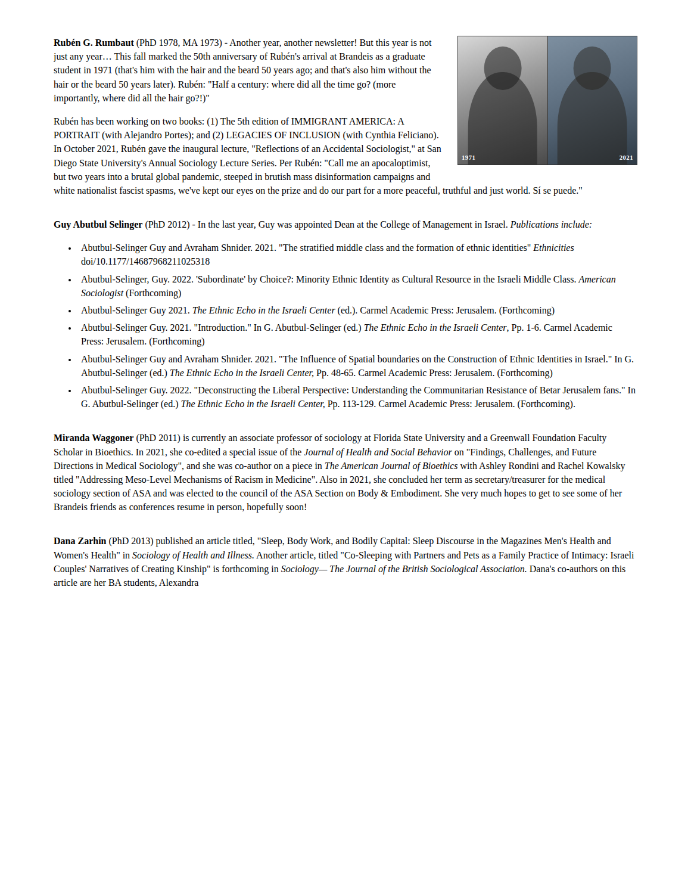1971
2021
Rubén G. Rumbaut (PhD 1978, MA 1973) - Another year, another newsletter! But this year is not just any year… This fall marked the 50th anniversary of Rubén's arrival at Brandeis as a graduate student in 1971 (that's him with the hair and the beard 50 years ago; and that's also him without the hair or the beard 50 years later). Rubén: "Half a century: where did all the time go? (more importantly, where did all the hair go?!)"
Rubén has been working on two books: (1) The 5th edition of IMMIGRANT AMERICA: A PORTRAIT (with Alejandro Portes); and (2) LEGACIES OF INCLUSION (with Cynthia Feliciano). In October 2021, Rubén gave the inaugural lecture, "Reflections of an Accidental Sociologist," at San Diego State University's Annual Sociology Lecture Series. Per Rubén: "Call me an apocaloptimist, but two years into a brutal global pandemic, steeped in brutish mass disinformation campaigns and white nationalist fascist spasms, we've kept our eyes on the prize and do our part for a more peaceful, truthful and just world. Sí se puede."
Guy Abutbul Selinger (PhD 2012) - In the last year, Guy was appointed Dean at the College of Management in Israel. Publications include:
Abutbul-Selinger Guy and Avraham Shnider. 2021. "The stratified middle class and the formation of ethnic identities" Ethnicities doi/10.1177/14687968211025318
Abutbul-Selinger, Guy. 2022. 'Subordinate' by Choice?: Minority Ethnic Identity as Cultural Resource in the Israeli Middle Class. American Sociologist (Forthcoming)
Abutbul-Selinger Guy 2021. The Ethnic Echo in the Israeli Center (ed.). Carmel Academic Press: Jerusalem. (Forthcoming)
Abutbul-Selinger Guy. 2021. "Introduction." In G. Abutbul-Selinger (ed.) The Ethnic Echo in the Israeli Center, Pp. 1-6. Carmel Academic Press: Jerusalem. (Forthcoming)
Abutbul-Selinger Guy and Avraham Shnider. 2021. "The Influence of Spatial boundaries on the Construction of Ethnic Identities in Israel." In G. Abutbul-Selinger (ed.) The Ethnic Echo in the Israeli Center, Pp. 48-65. Carmel Academic Press: Jerusalem. (Forthcoming)
Abutbul-Selinger Guy. 2022. "Deconstructing the Liberal Perspective: Understanding the Communitarian Resistance of Betar Jerusalem fans." In G. Abutbul-Selinger (ed.) The Ethnic Echo in the Israeli Center, Pp. 113-129. Carmel Academic Press: Jerusalem. (Forthcoming).
Miranda Waggoner (PhD 2011) is currently an associate professor of sociology at Florida State University and a Greenwall Foundation Faculty Scholar in Bioethics. In 2021, she co-edited a special issue of the Journal of Health and Social Behavior on "Findings, Challenges, and Future Directions in Medical Sociology", and she was co-author on a piece in The American Journal of Bioethics with Ashley Rondini and Rachel Kowalsky titled "Addressing Meso-Level Mechanisms of Racism in Medicine". Also in 2021, she concluded her term as secretary/treasurer for the medical sociology section of ASA and was elected to the council of the ASA Section on Body & Embodiment. She very much hopes to get to see some of her Brandeis friends as conferences resume in person, hopefully soon!
Dana Zarhin (PhD 2013) published an article titled, "Sleep, Body Work, and Bodily Capital: Sleep Discourse in the Magazines Men's Health and Women's Health" in Sociology of Health and Illness. Another article, titled "Co-Sleeping with Partners and Pets as a Family Practice of Intimacy: Israeli Couples' Narratives of Creating Kinship" is forthcoming in Sociology— The Journal of the British Sociological Association. Dana's co-authors on this article are her BA students, Alexandra